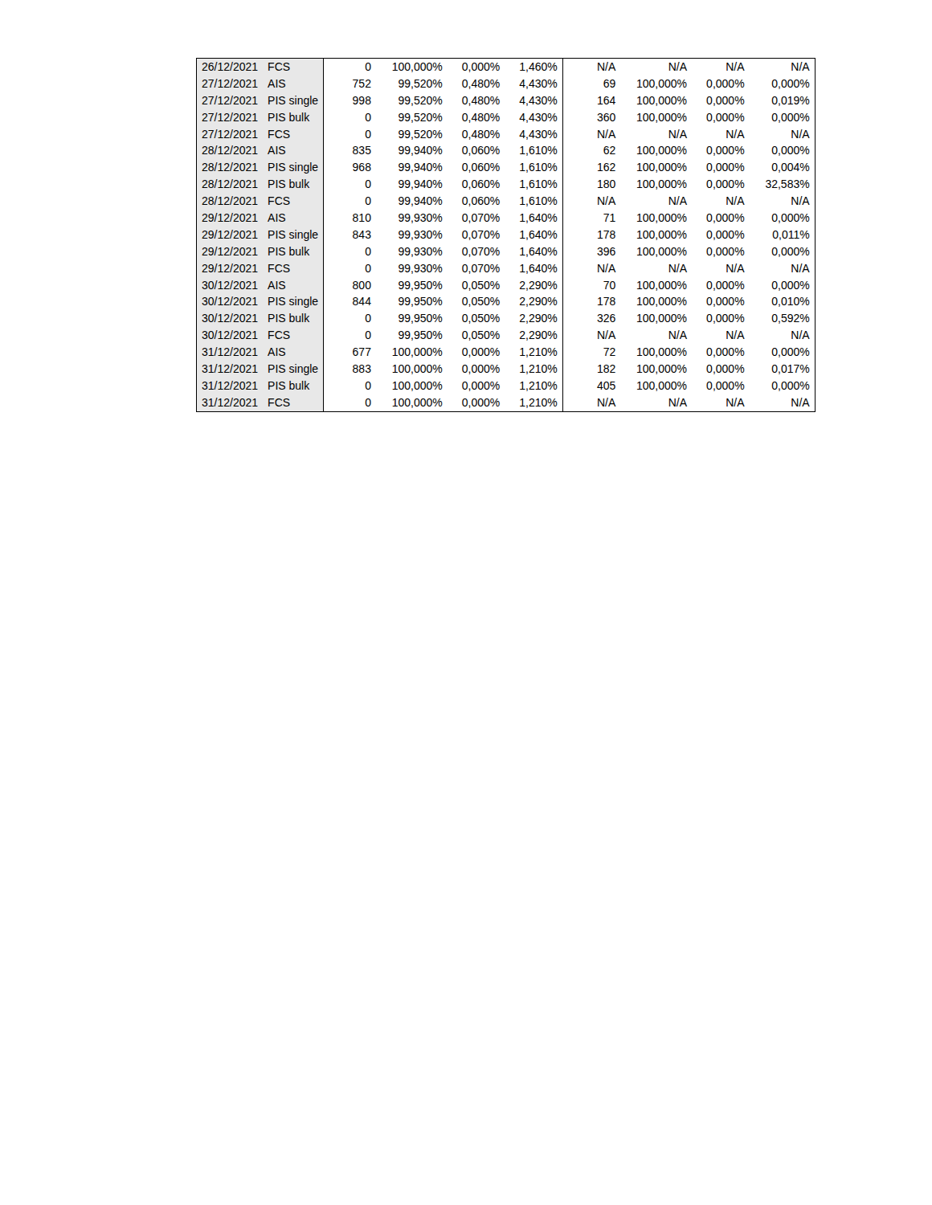| 26/12/2021 | FCS | 0 | 100,000% | 0,000% | 1,460% | N/A | N/A | N/A | N/A |
| 27/12/2021 | AIS | 752 | 99,520% | 0,480% | 4,430% | 69 | 100,000% | 0,000% | 0,000% |
| 27/12/2021 | PIS single | 998 | 99,520% | 0,480% | 4,430% | 164 | 100,000% | 0,000% | 0,019% |
| 27/12/2021 | PIS bulk | 0 | 99,520% | 0,480% | 4,430% | 360 | 100,000% | 0,000% | 0,000% |
| 27/12/2021 | FCS | 0 | 99,520% | 0,480% | 4,430% | N/A | N/A | N/A | N/A |
| 28/12/2021 | AIS | 835 | 99,940% | 0,060% | 1,610% | 62 | 100,000% | 0,000% | 0,000% |
| 28/12/2021 | PIS single | 968 | 99,940% | 0,060% | 1,610% | 162 | 100,000% | 0,000% | 0,004% |
| 28/12/2021 | PIS bulk | 0 | 99,940% | 0,060% | 1,610% | 180 | 100,000% | 0,000% | 32,583% |
| 28/12/2021 | FCS | 0 | 99,940% | 0,060% | 1,610% | N/A | N/A | N/A | N/A |
| 29/12/2021 | AIS | 810 | 99,930% | 0,070% | 1,640% | 71 | 100,000% | 0,000% | 0,000% |
| 29/12/2021 | PIS single | 843 | 99,930% | 0,070% | 1,640% | 178 | 100,000% | 0,000% | 0,011% |
| 29/12/2021 | PIS bulk | 0 | 99,930% | 0,070% | 1,640% | 396 | 100,000% | 0,000% | 0,000% |
| 29/12/2021 | FCS | 0 | 99,930% | 0,070% | 1,640% | N/A | N/A | N/A | N/A |
| 30/12/2021 | AIS | 800 | 99,950% | 0,050% | 2,290% | 70 | 100,000% | 0,000% | 0,000% |
| 30/12/2021 | PIS single | 844 | 99,950% | 0,050% | 2,290% | 178 | 100,000% | 0,000% | 0,010% |
| 30/12/2021 | PIS bulk | 0 | 99,950% | 0,050% | 2,290% | 326 | 100,000% | 0,000% | 0,592% |
| 30/12/2021 | FCS | 0 | 99,950% | 0,050% | 2,290% | N/A | N/A | N/A | N/A |
| 31/12/2021 | AIS | 677 | 100,000% | 0,000% | 1,210% | 72 | 100,000% | 0,000% | 0,000% |
| 31/12/2021 | PIS single | 883 | 100,000% | 0,000% | 1,210% | 182 | 100,000% | 0,000% | 0,017% |
| 31/12/2021 | PIS bulk | 0 | 100,000% | 0,000% | 1,210% | 405 | 100,000% | 0,000% | 0,000% |
| 31/12/2021 | FCS | 0 | 100,000% | 0,000% | 1,210% | N/A | N/A | N/A | N/A |